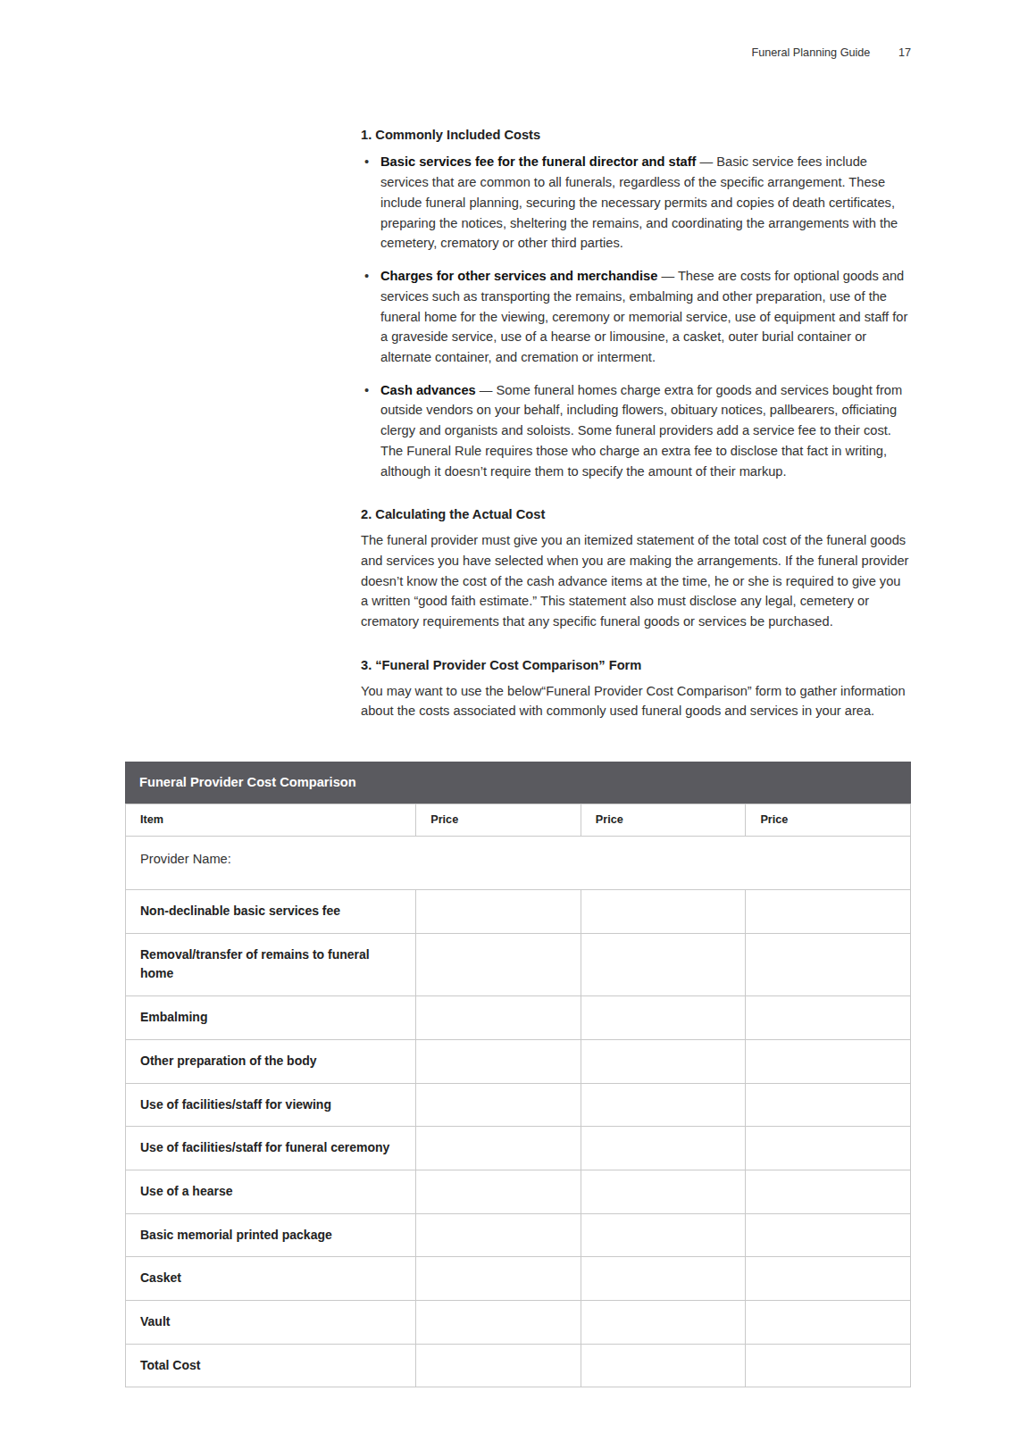Funeral Planning Guide 17
1. Commonly Included Costs
Basic services fee for the funeral director and staff — Basic service fees include services that are common to all funerals, regardless of the specific arrangement. These include funeral planning, securing the necessary permits and copies of death certificates, preparing the notices, sheltering the remains, and coordinating the arrangements with the cemetery, crematory or other third parties.
Charges for other services and merchandise — These are costs for optional goods and services such as transporting the remains, embalming and other preparation, use of the funeral home for the viewing, ceremony or memorial service, use of equipment and staff for a graveside service, use of a hearse or limousine, a casket, outer burial container or alternate container, and cremation or interment.
Cash advances — Some funeral homes charge extra for goods and services bought from outside vendors on your behalf, including flowers, obituary notices, pallbearers, officiating clergy and organists and soloists. Some funeral providers add a service fee to their cost. The Funeral Rule requires those who charge an extra fee to disclose that fact in writing, although it doesn’t require them to specify the amount of their markup.
2. Calculating the Actual Cost
The funeral provider must give you an itemized statement of the total cost of the funeral goods and services you have selected when you are making the arrangements. If the funeral provider doesn’t know the cost of the cash advance items at the time, he or she is required to give you a written “good faith estimate.” This statement also must disclose any legal, cemetery or crematory requirements that any specific funeral goods or services be purchased.
3. “Funeral Provider Cost Comparison” Form
You may want to use the below“Funeral Provider Cost Comparison” form to gather information about the costs associated with commonly used funeral goods and services in your area.
Funeral Provider Cost Comparison
| Provider Name: |
| Item | Price | Price | Price |
| Non-declinable basic services fee | | | |
| Removal/transfer of remains to funeral home | | | |
| Embalming | | | |
| Other preparation of the body | | | |
| Use of facilities/staff for viewing | | | |
| Use of facilities/staff for funeral ceremony | | | |
| Use of a hearse | | | |
| Basic memorial printed package | | | |
| Casket | | | |
| Vault | | | |
| Total Cost | | | |